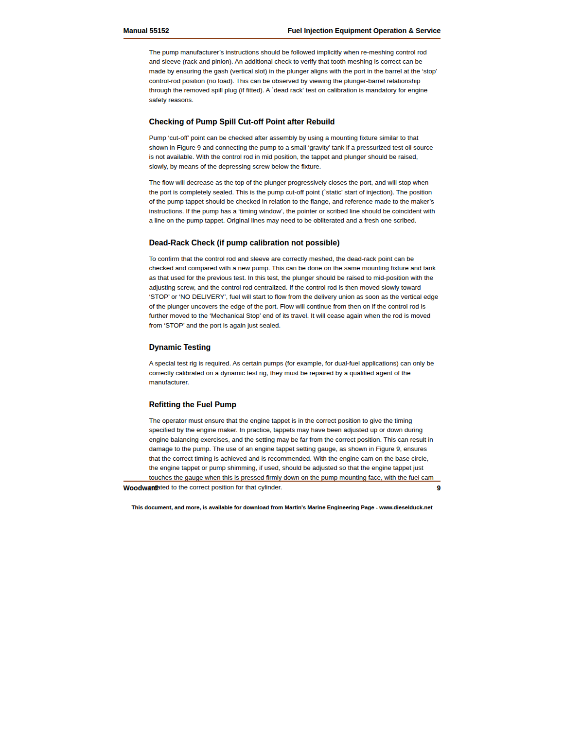Manual 55152 Fuel Injection Equipment Operation & Service
The pump manufacturer’s instructions should be followed implicitly when re-meshing control rod and sleeve (rack and pinion). An additional check to verify that tooth meshing is correct can be made by ensuring the gash (vertical slot) in the plunger aligns with the port in the barrel at the ‘stop’ control-rod position (no load). This can be observed by viewing the plunger-barrel relationship through the removed spill plug (if fitted). A `dead rack' test on calibration is mandatory for engine safety reasons.
Checking of Pump Spill Cut-off Point after Rebuild
Pump ‘cut-off’ point can be checked after assembly by using a mounting fixture similar to that shown in Figure 9 and connecting the pump to a small ‘gravity’ tank if a pressurized test oil source is not available. With the control rod in mid position, the tappet and plunger should be raised, slowly, by means of the depressing screw below the fixture.
The flow will decrease as the top of the plunger progressively closes the port, and will stop when the port is completely sealed. This is the pump cut-off point (`static' start of injection). The position of the pump tappet should be checked in relation to the flange, and reference made to the maker’s instructions. If the pump has a ‘timing window’, the pointer or scribed line should be coincident with a line on the pump tappet. Original lines may need to be obliterated and a fresh one scribed.
Dead-Rack Check (if pump calibration not possible)
To confirm that the control rod and sleeve are correctly meshed, the dead-rack point can be checked and compared with a new pump. This can be done on the same mounting fixture and tank as that used for the previous test. In this test, the plunger should be raised to mid-position with the adjusting screw, and the control rod centralized. If the control rod is then moved slowly toward ‘STOP’ or ‘NO DELIVERY’, fuel will start to flow from the delivery union as soon as the vertical edge of the plunger uncovers the edge of the port. Flow will continue from then on if the control rod is further moved to the ‘Mechanical Stop’ end of its travel. It will cease again when the rod is moved from ‘STOP’ and the port is again just sealed.
Dynamic Testing
A special test rig is required. As certain pumps (for example, for dual-fuel applications) can only be correctly calibrated on a dynamic test rig, they must be repaired by a qualified agent of the manufacturer.
Refitting the Fuel Pump
The operator must ensure that the engine tappet is in the correct position to give the timing specified by the engine maker. In practice, tappets may have been adjusted up or down during engine balancing exercises, and the setting may be far from the correct position. This can result in damage to the pump. The use of an engine tappet setting gauge, as shown in Figure 9, ensures that the correct timing is achieved and is recommended. With the engine cam on the base circle, the engine tappet or pump shimming, if used, should be adjusted so that the engine tappet just touches the gauge when this is pressed firmly down on the pump mounting face, with the fuel cam rotated to the correct position for that cylinder.
Woodward 9
This document, and more, is available for download from Martin's Marine Engineering Page - www.dieselduck.net